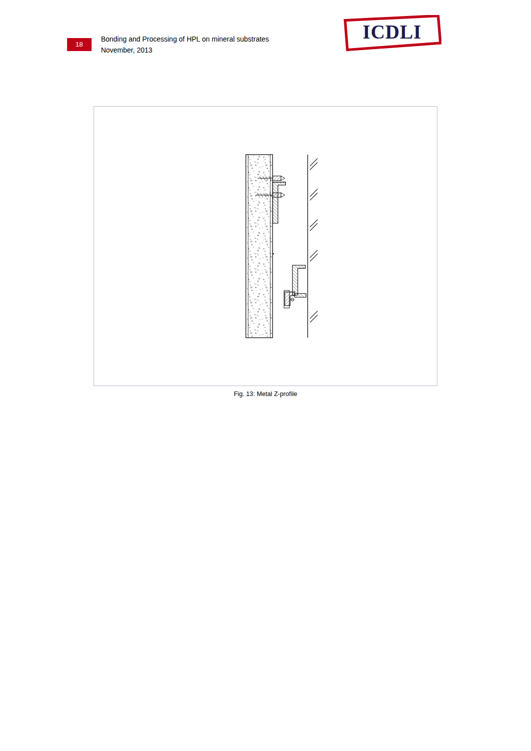18
Bonding and Processing of HPL on mineral substrates
November, 2013
ICDLI
Fig. 13: Metal Z-profile